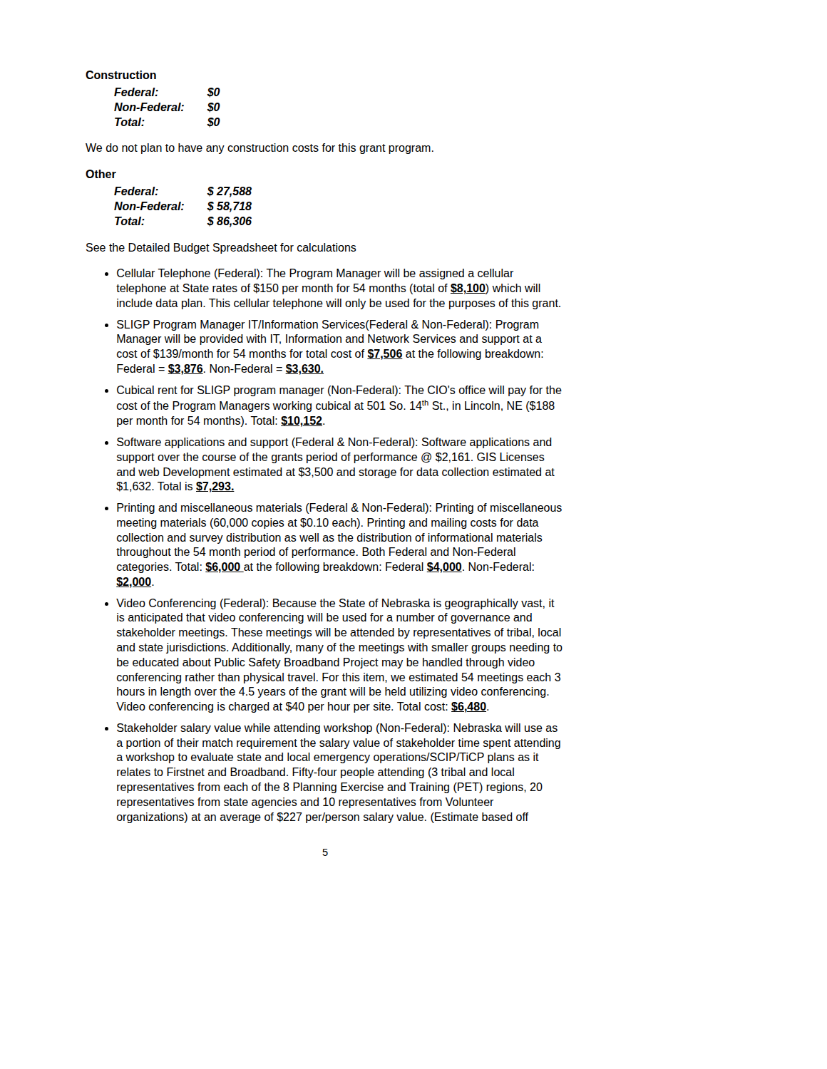Construction
| Federal: | $0 |
| Non-Federal: | $0 |
| Total: | $0 |
We do not plan to have any construction costs for this grant program.
Other
| Federal: | $ 27,588 |
| Non-Federal: | $ 58,718 |
| Total: | $ 86,306 |
See the Detailed Budget Spreadsheet for calculations
Cellular Telephone (Federal): The Program Manager will be assigned a cellular telephone at State rates of $150 per month for 54 months (total of $8,100) which will include data plan. This cellular telephone will only be used for the purposes of this grant.
SLIGP Program Manager IT/Information Services(Federal & Non-Federal): Program Manager will be provided with IT, Information and Network Services and support at a cost of $139/month for 54 months for total cost of $7,506 at the following breakdown: Federal = $3,876. Non-Federal = $3,630.
Cubical rent for SLIGP program manager (Non-Federal): The CIO's office will pay for the cost of the Program Managers working cubical at 501 So. 14th St., in Lincoln, NE ($188 per month for 54 months). Total: $10,152.
Software applications and support (Federal & Non-Federal): Software applications and support over the course of the grants period of performance @ $2,161. GIS Licenses and web Development estimated at $3,500 and storage for data collection estimated at $1,632. Total is $7,293.
Printing and miscellaneous materials (Federal & Non-Federal): Printing of miscellaneous meeting materials (60,000 copies at $0.10 each). Printing and mailing costs for data collection and survey distribution as well as the distribution of informational materials throughout the 54 month period of performance. Both Federal and Non-Federal categories. Total: $6,000 at the following breakdown: Federal $4,000. Non-Federal: $2,000.
Video Conferencing (Federal): Because the State of Nebraska is geographically vast, it is anticipated that video conferencing will be used for a number of governance and stakeholder meetings. These meetings will be attended by representatives of tribal, local and state jurisdictions. Additionally, many of the meetings with smaller groups needing to be educated about Public Safety Broadband Project may be handled through video conferencing rather than physical travel. For this item, we estimated 54 meetings each 3 hours in length over the 4.5 years of the grant will be held utilizing video conferencing. Video conferencing is charged at $40 per hour per site. Total cost: $6,480.
Stakeholder salary value while attending workshop (Non-Federal): Nebraska will use as a portion of their match requirement the salary value of stakeholder time spent attending a workshop to evaluate state and local emergency operations/SCIP/TiCP plans as it relates to Firstnet and Broadband. Fifty-four people attending (3 tribal and local representatives from each of the 8 Planning Exercise and Training (PET) regions, 20 representatives from state agencies and 10 representatives from Volunteer organizations) at an average of $227 per/person salary value. (Estimate based off
5